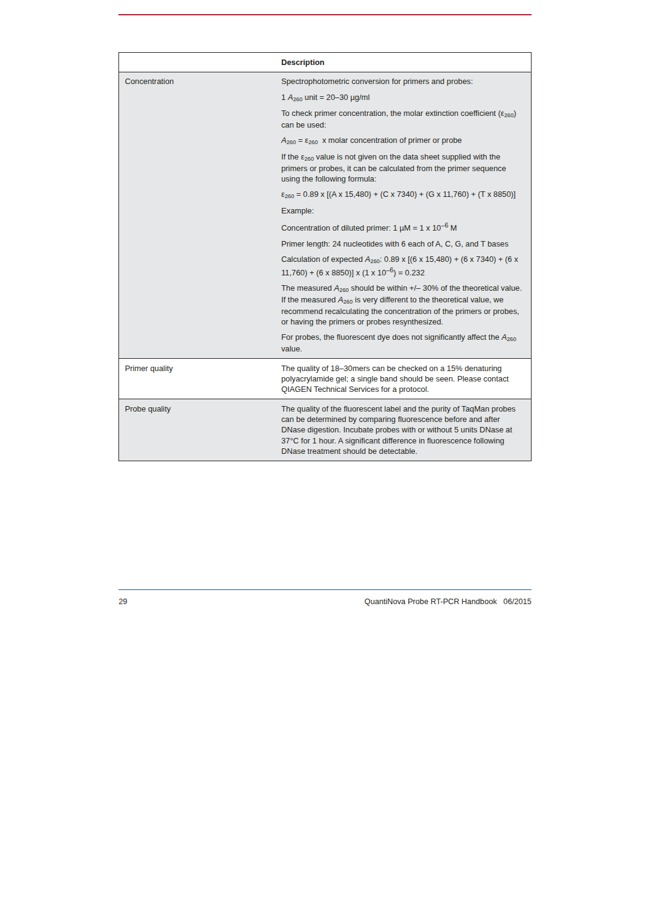| | Description |
| --- | --- |
| Concentration | Spectrophotometric conversion for primers and probes: 1 A 260 unit = 20–30 µg/ml To check primer concentration, the molar extinction coefficient (ε 260 ) can be used: A 260 = ε 260 x molar concentration of primer or probe If the ε 260 value is not given on the data sheet supplied with the primers or probes, it can be calculated from the primer sequence using the following formula: ε 260 = 0.89 x [(A x 15,480) + (C x 7340) + (G x 11,760) + (T x 8850)] Example: Concentration of diluted primer: 1 µM = 1 x 10 –6 M Primer length: 24 nucleotides with 6 each of A, C, G, and T bases Calculation of expected A 260 : 0.89 x [(6 x 15,480) + (6 x 7340) + (6 x 11,760) + (6 x 8850)] x (1 x 10 –6 ) = 0.232 The measured A 260 should be within +/– 30% of the theoretical value. If the measured A 260 is very different to the theoretical value, we recommend recalculating the concentration of the primers or probes, or having the primers or probes resynthesized. For probes, the fluorescent dye does not significantly affect the A 260 value. |
| Primer quality | The quality of 18–30mers can be checked on a 15% denaturing polyacrylamide gel; a single band should be seen. Please contact QIAGEN Technical Services for a protocol. |
| Probe quality | The quality of the fluorescent label and the purity of TaqMan probes can be determined by comparing fluorescence before and after DNase digestion. Incubate probes with or without 5 units DNase at 37°C for 1 hour. A significant difference in fluorescence following DNase treatment should be detectable. |
29
QuantiNova Probe RT-PCR Handbook 06/2015